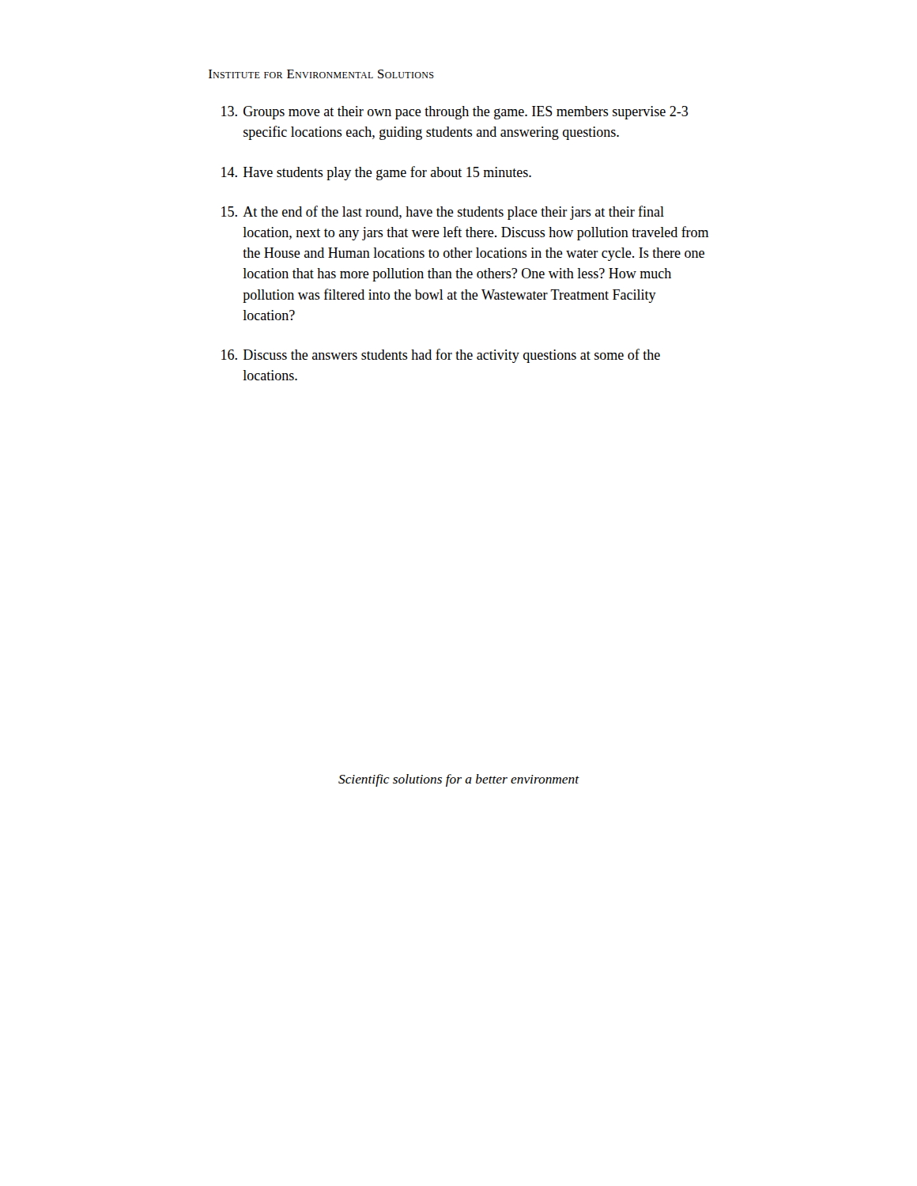Institute for Environmental Solutions
13. Groups move at their own pace through the game. IES members supervise 2-3 specific locations each, guiding students and answering questions.
14. Have students play the game for about 15 minutes.
15. At the end of the last round, have the students place their jars at their final location, next to any jars that were left there. Discuss how pollution traveled from the House and Human locations to other locations in the water cycle. Is there one location that has more pollution than the others? One with less? How much pollution was filtered into the bowl at the Wastewater Treatment Facility location?
16. Discuss the answers students had for the activity questions at some of the locations.
Scientific solutions for a better environment